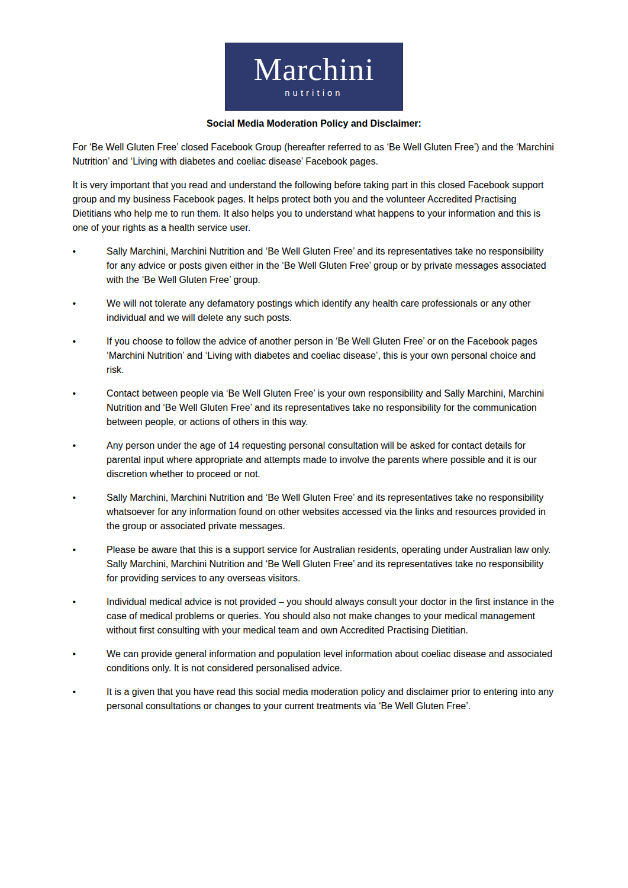Marchini nutrition
Social Media Moderation Policy and Disclaimer:
For ‘Be Well Gluten Free’ closed Facebook Group (hereafter referred to as ‘Be Well Gluten Free’) and the ‘Marchini Nutrition’ and ‘Living with diabetes and coeliac disease’ Facebook pages.
It is very important that you read and understand the following before taking part in this closed Facebook support group and my business Facebook pages. It helps protect both you and the volunteer Accredited Practising Dietitians who help me to run them. It also helps you to understand what happens to your information and this is one of your rights as a health service user.
Sally Marchini, Marchini Nutrition and ‘Be Well Gluten Free’ and its representatives take no responsibility for any advice or posts given either in the ‘Be Well Gluten Free’ group or by private messages associated with the ‘Be Well Gluten Free’ group.
We will not tolerate any defamatory postings which identify any health care professionals or any other individual and we will delete any such posts.
If you choose to follow the advice of another person in ‘Be Well Gluten Free’ or on the Facebook pages ‘Marchini Nutrition’ and ‘Living with diabetes and coeliac disease’, this is your own personal choice and risk.
Contact between people via ‘Be Well Gluten Free’ is your own responsibility and Sally Marchini, Marchini Nutrition and ‘Be Well Gluten Free’ and its representatives take no responsibility for the communication between people, or actions of others in this way.
Any person under the age of 14 requesting personal consultation will be asked for contact details for parental input where appropriate and attempts made to involve the parents where possible and it is our discretion whether to proceed or not.
Sally Marchini, Marchini Nutrition and ‘Be Well Gluten Free’ and its representatives take no responsibility whatsoever for any information found on other websites accessed via the links and resources provided in the group or associated private messages.
Please be aware that this is a support service for Australian residents, operating under Australian law only. Sally Marchini, Marchini Nutrition and ‘Be Well Gluten Free’ and its representatives take no responsibility for providing services to any overseas visitors.
Individual medical advice is not provided – you should always consult your doctor in the first instance in the case of medical problems or queries. You should also not make changes to your medical management without first consulting with your medical team and own Accredited Practising Dietitian.
We can provide general information and population level information about coeliac disease and associated conditions only. It is not considered personalised advice.
It is a given that you have read this social media moderation policy and disclaimer prior to entering into any personal consultations or changes to your current treatments via ‘Be Well Gluten Free’.